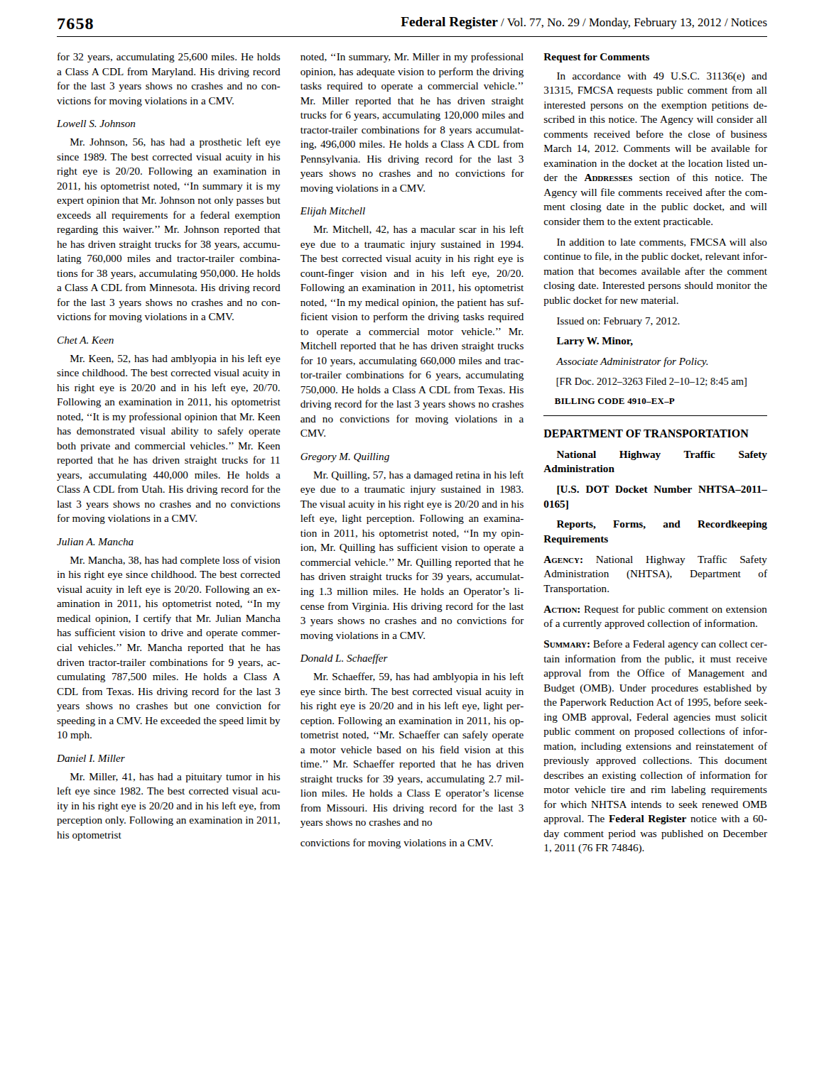7658
Federal Register / Vol. 77, No. 29 / Monday, February 13, 2012 / Notices
for 32 years, accumulating 25,600 miles. He holds a Class A CDL from Maryland. His driving record for the last 3 years shows no crashes and no convictions for moving violations in a CMV.
Lowell S. Johnson
Mr. Johnson, 56, has had a prosthetic left eye since 1989. The best corrected visual acuity in his right eye is 20/20. Following an examination in 2011, his optometrist noted, ‘‘In summary it is my expert opinion that Mr. Johnson not only passes but exceeds all requirements for a federal exemption regarding this waiver.’’ Mr. Johnson reported that he has driven straight trucks for 38 years, accumulating 760,000 miles and tractor-trailer combinations for 38 years, accumulating 950,000. He holds a Class A CDL from Minnesota. His driving record for the last 3 years shows no crashes and no convictions for moving violations in a CMV.
Chet A. Keen
Mr. Keen, 52, has had amblyopia in his left eye since childhood. The best corrected visual acuity in his right eye is 20/20 and in his left eye, 20/70. Following an examination in 2011, his optometrist noted, ‘‘It is my professional opinion that Mr. Keen has demonstrated visual ability to safely operate both private and commercial vehicles.’’ Mr. Keen reported that he has driven straight trucks for 11 years, accumulating 440,000 miles. He holds a Class A CDL from Utah. His driving record for the last 3 years shows no crashes and no convictions for moving violations in a CMV.
Julian A. Mancha
Mr. Mancha, 38, has had complete loss of vision in his right eye since childhood. The best corrected visual acuity in left eye is 20/20. Following an examination in 2011, his optometrist noted, ‘‘In my medical opinion, I certify that Mr. Julian Mancha has sufficient vision to drive and operate commercial vehicles.’’ Mr. Mancha reported that he has driven tractor-trailer combinations for 9 years, accumulating 787,500 miles. He holds a Class A CDL from Texas. His driving record for the last 3 years shows no crashes but one conviction for speeding in a CMV. He exceeded the speed limit by 10 mph.
Daniel I. Miller
Mr. Miller, 41, has had a pituitary tumor in his left eye since 1982. The best corrected visual acuity in his right eye is 20/20 and in his left eye, from perception only. Following an examination in 2011, his optometrist
noted, ‘‘In summary, Mr. Miller in my professional opinion, has adequate vision to perform the driving tasks required to operate a commercial vehicle.’’ Mr. Miller reported that he has driven straight trucks for 6 years, accumulating 120,000 miles and tractor-trailer combinations for 8 years accumulating, 496,000 miles. He holds a Class A CDL from Pennsylvania. His driving record for the last 3 years shows no crashes and no convictions for moving violations in a CMV.
Elijah Mitchell
Mr. Mitchell, 42, has a macular scar in his left eye due to a traumatic injury sustained in 1994. The best corrected visual acuity in his right eye is count-finger vision and in his left eye, 20/20. Following an examination in 2011, his optometrist noted, ‘‘In my medical opinion, the patient has sufficient vision to perform the driving tasks required to operate a commercial motor vehicle.’’ Mr. Mitchell reported that he has driven straight trucks for 10 years, accumulating 660,000 miles and tractor-trailer combinations for 6 years, accumulating 750,000. He holds a Class A CDL from Texas. His driving record for the last 3 years shows no crashes and no convictions for moving violations in a CMV.
Gregory M. Quilling
Mr. Quilling, 57, has a damaged retina in his left eye due to a traumatic injury sustained in 1983. The visual acuity in his right eye is 20/20 and in his left eye, light perception. Following an examination in 2011, his optometrist noted, ‘‘In my opinion, Mr. Quilling has sufficient vision to operate a commercial vehicle.’’ Mr. Quilling reported that he has driven straight trucks for 39 years, accumulating 1.3 million miles. He holds an Operator’s license from Virginia. His driving record for the last 3 years shows no crashes and no convictions for moving violations in a CMV.
Donald L. Schaeffer
Mr. Schaeffer, 59, has had amblyopia in his left eye since birth. The best corrected visual acuity in his right eye is 20/20 and in his left eye, light perception. Following an examination in 2011, his optometrist noted, ‘‘Mr. Schaeffer can safely operate a motor vehicle based on his field vision at this time.’’ Mr. Schaeffer reported that he has driven straight trucks for 39 years, accumulating 2.7 million miles. He holds a Class E operator’s license from Missouri. His driving record for the last 3 years shows no crashes and no
convictions for moving violations in a CMV.
Request for Comments
In accordance with 49 U.S.C. 31136(e) and 31315, FMCSA requests public comment from all interested persons on the exemption petitions described in this notice. The Agency will consider all comments received before the close of business March 14, 2012. Comments will be available for examination in the docket at the location listed under the Addresses section of this notice. The Agency will file comments received after the comment closing date in the public docket, and will consider them to the extent practicable.
In addition to late comments, FMCSA will also continue to file, in the public docket, relevant information that becomes available after the comment closing date. Interested persons should monitor the public docket for new material.
Issued on: February 7, 2012.
Larry W. Minor,
Associate Administrator for Policy.
[FR Doc. 2012–3263 Filed 2–10–12; 8:45 am]
BILLING CODE 4910–EX–P
DEPARTMENT OF TRANSPORTATION
National Highway Traffic Safety Administration
[U.S. DOT Docket Number NHTSA–2011–0165]
Reports, Forms, and Recordkeeping Requirements
Agency: National Highway Traffic Safety Administration (NHTSA), Department of Transportation.
Action: Request for public comment on extension of a currently approved collection of information.
Summary: Before a Federal agency can collect certain information from the public, it must receive approval from the Office of Management and Budget (OMB). Under procedures established by the Paperwork Reduction Act of 1995, before seeking OMB approval, Federal agencies must solicit public comment on proposed collections of information, including extensions and reinstatement of previously approved collections. This document describes an existing collection of information for motor vehicle tire and rim labeling requirements for which NHTSA intends to seek renewed OMB approval. The Federal Register notice with a 60-day comment period was published on December 1, 2011 (76 FR 74846).